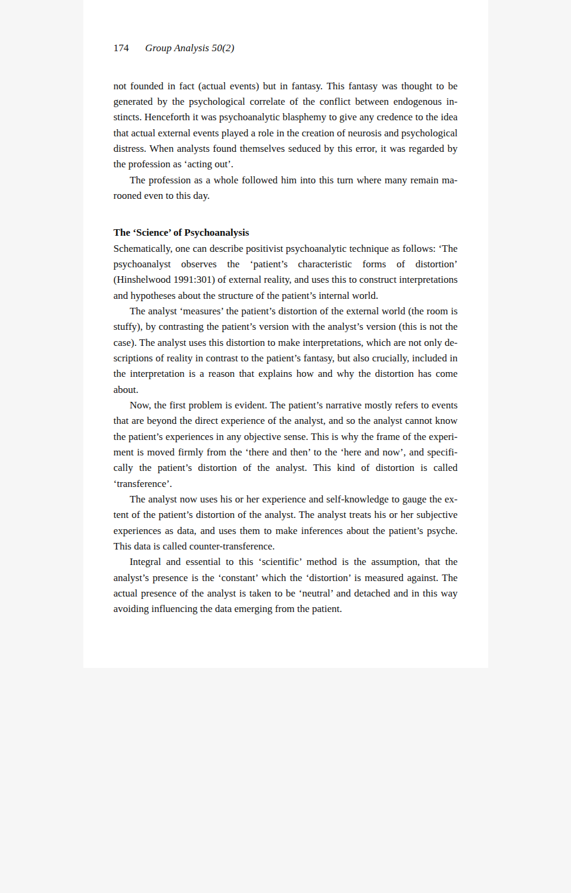174 Group Analysis 50(2)
not founded in fact (actual events) but in fantasy. This fantasy was thought to be generated by the psychological correlate of the conflict between endogenous instincts. Henceforth it was psychoanalytic blasphemy to give any credence to the idea that actual external events played a role in the creation of neurosis and psychological distress. When analysts found themselves seduced by this error, it was regarded by the profession as ‘acting out’.
The profession as a whole followed him into this turn where many remain marooned even to this day.
The ‘Science’ of Psychoanalysis
Schematically, one can describe positivist psychoanalytic technique as follows: ‘The psychoanalyst observes the ‘patient’s characteristic forms of distortion’ (Hinshelwood 1991:301) of external reality, and uses this to construct interpretations and hypotheses about the structure of the patient’s internal world.
The analyst ‘measures’ the patient’s distortion of the external world (the room is stuffy), by contrasting the patient’s version with the analyst’s version (this is not the case). The analyst uses this distortion to make interpretations, which are not only descriptions of reality in contrast to the patient’s fantasy, but also crucially, included in the interpretation is a reason that explains how and why the distortion has come about.
Now, the first problem is evident. The patient’s narrative mostly refers to events that are beyond the direct experience of the analyst, and so the analyst cannot know the patient’s experiences in any objective sense. This is why the frame of the experiment is moved firmly from the ‘there and then’ to the ‘here and now’, and specifically the patient’s distortion of the analyst. This kind of distortion is called ‘transference’.
The analyst now uses his or her experience and self-knowledge to gauge the extent of the patient’s distortion of the analyst. The analyst treats his or her subjective experiences as data, and uses them to make inferences about the patient’s psyche. This data is called counter-transference.
Integral and essential to this ‘scientific’ method is the assumption, that the analyst’s presence is the ‘constant’ which the ‘distortion’ is measured against. The actual presence of the analyst is taken to be ‘neutral’ and detached and in this way avoiding influencing the data emerging from the patient.